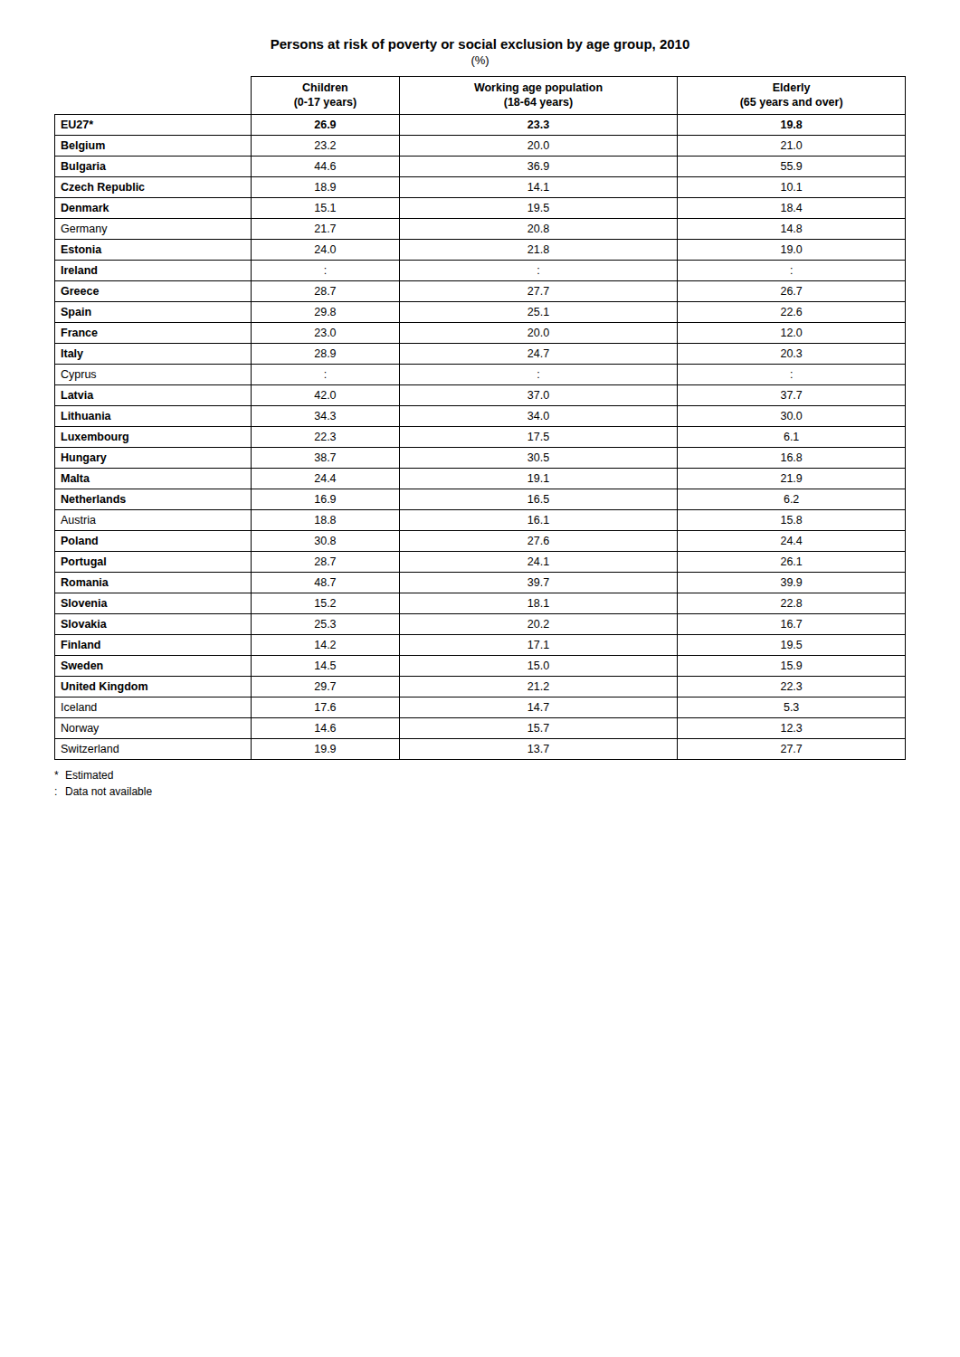Persons at risk of poverty or social exclusion by age group, 2010
(%)
| | Children (0-17 years) | Working age population (18-64 years) | Elderly (65 years and over) |
| --- | --- | --- | --- |
| EU27* | 26.9 | 23.3 | 19.8 |
| Belgium | 23.2 | 20.0 | 21.0 |
| Bulgaria | 44.6 | 36.9 | 55.9 |
| Czech Republic | 18.9 | 14.1 | 10.1 |
| Denmark | 15.1 | 19.5 | 18.4 |
| Germany | 21.7 | 20.8 | 14.8 |
| Estonia | 24.0 | 21.8 | 19.0 |
| Ireland | : | : | : |
| Greece | 28.7 | 27.7 | 26.7 |
| Spain | 29.8 | 25.1 | 22.6 |
| France | 23.0 | 20.0 | 12.0 |
| Italy | 28.9 | 24.7 | 20.3 |
| Cyprus | : | : | : |
| Latvia | 42.0 | 37.0 | 37.7 |
| Lithuania | 34.3 | 34.0 | 30.0 |
| Luxembourg | 22.3 | 17.5 | 6.1 |
| Hungary | 38.7 | 30.5 | 16.8 |
| Malta | 24.4 | 19.1 | 21.9 |
| Netherlands | 16.9 | 16.5 | 6.2 |
| Austria | 18.8 | 16.1 | 15.8 |
| Poland | 30.8 | 27.6 | 24.4 |
| Portugal | 28.7 | 24.1 | 26.1 |
| Romania | 48.7 | 39.7 | 39.9 |
| Slovenia | 15.2 | 18.1 | 22.8 |
| Slovakia | 25.3 | 20.2 | 16.7 |
| Finland | 14.2 | 17.1 | 19.5 |
| Sweden | 14.5 | 15.0 | 15.9 |
| United Kingdom | 29.7 | 21.2 | 22.3 |
| Iceland | 17.6 | 14.7 | 5.3 |
| Norway | 14.6 | 15.7 | 12.3 |
| Switzerland | 19.9 | 13.7 | 27.7 |
*Estimated
: Data not available